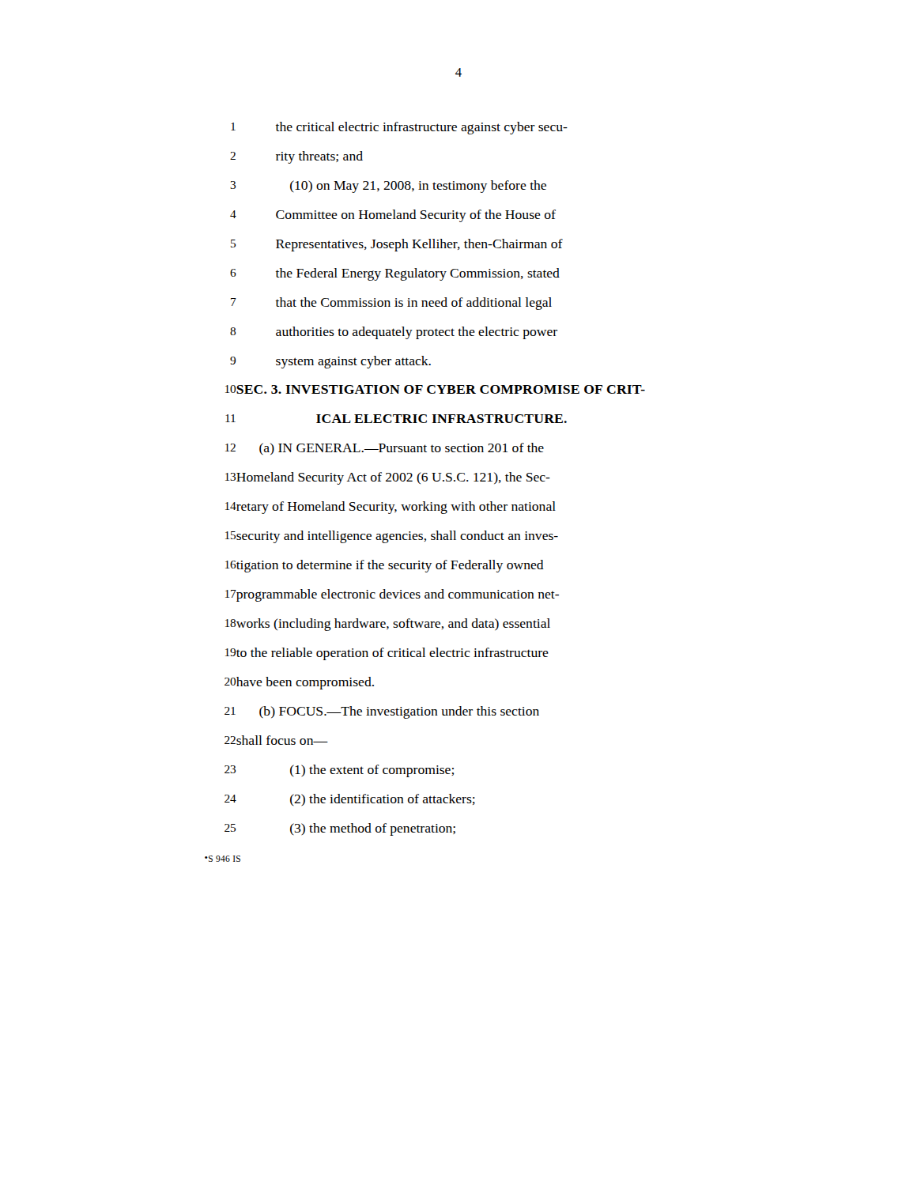4
| 1 | the critical electric infrastructure against cyber secu- |
| 2 | rity threats; and |
| 3 | (10) on May 21, 2008, in testimony before the |
| 4 | Committee on Homeland Security of the House of |
| 5 | Representatives, Joseph Kelliher, then-Chairman of |
| 6 | the Federal Energy Regulatory Commission, stated |
| 7 | that the Commission is in need of additional legal |
| 8 | authorities to adequately protect the electric power |
| 9 | system against cyber attack. |
| 10 | SEC. 3. INVESTIGATION OF CYBER COMPROMISE OF CRIT- |
| 11 | ICAL ELECTRIC INFRASTRUCTURE. |
| 12 | (a) I N G ENERAL .—Pursuant to section 201 of the |
| 13 | Homeland Security Act of 2002 (6 U.S.C. 121), the Sec- |
| 14 | retary of Homeland Security, working with other national |
| 15 | security and intelligence agencies, shall conduct an inves- |
| 16 | tigation to determine if the security of Federally owned |
| 17 | programmable electronic devices and communication net- |
| 18 | works (including hardware, software, and data) essential |
| 19 | to the reliable operation of critical electric infrastructure |
| 20 | have been compromised. |
| 21 | (b) F OCUS .—The investigation under this section |
| 22 | shall focus on— |
| 23 | (1) the extent of compromise; |
| 24 | (2) the identification of attackers; |
| 25 | (3) the method of penetration; |
•S 946 IS